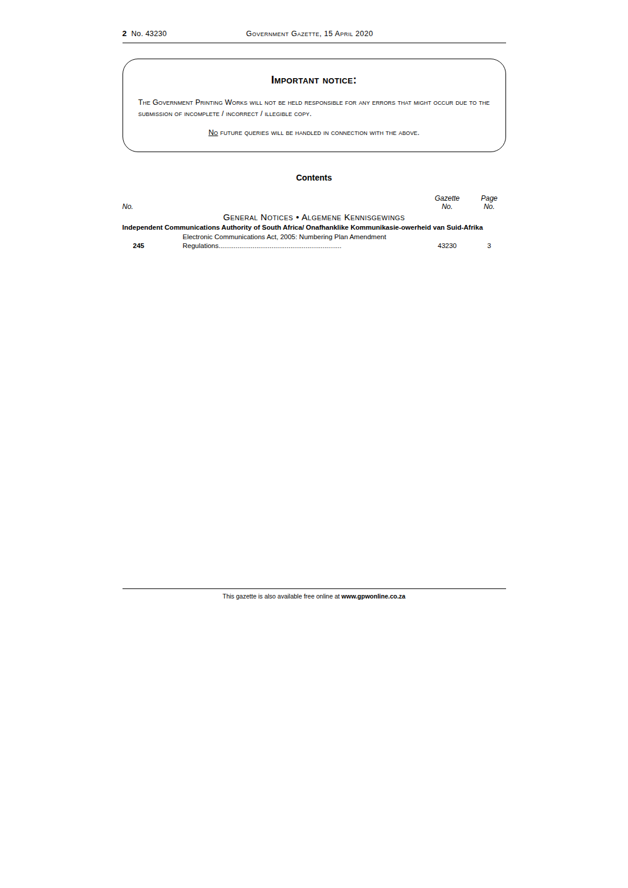2 No. 43230
Government Gazette, 15 April 2020
Important notice:
The Government Printing Works will not be held responsible for any errors that might occur due to the submission of incomplete / incorrect / illegible copy.
No future queries will be handled in connection with the above.
Contents
| | | Gazette | Page |
| No. | | No. | No. |
| General Notices • Algemene Kennisgewings |
| Independent Communications Authority of South Africa/ Onafhanklike Kommunikasie-owerheid van Suid-Afrika |
| 245 | Electronic Communications Act, 2005: Numbering Plan Amendment Regulations ................................................................. | 43230 | 3 |
This gazette is also available free online at www.gpwonline.co.za